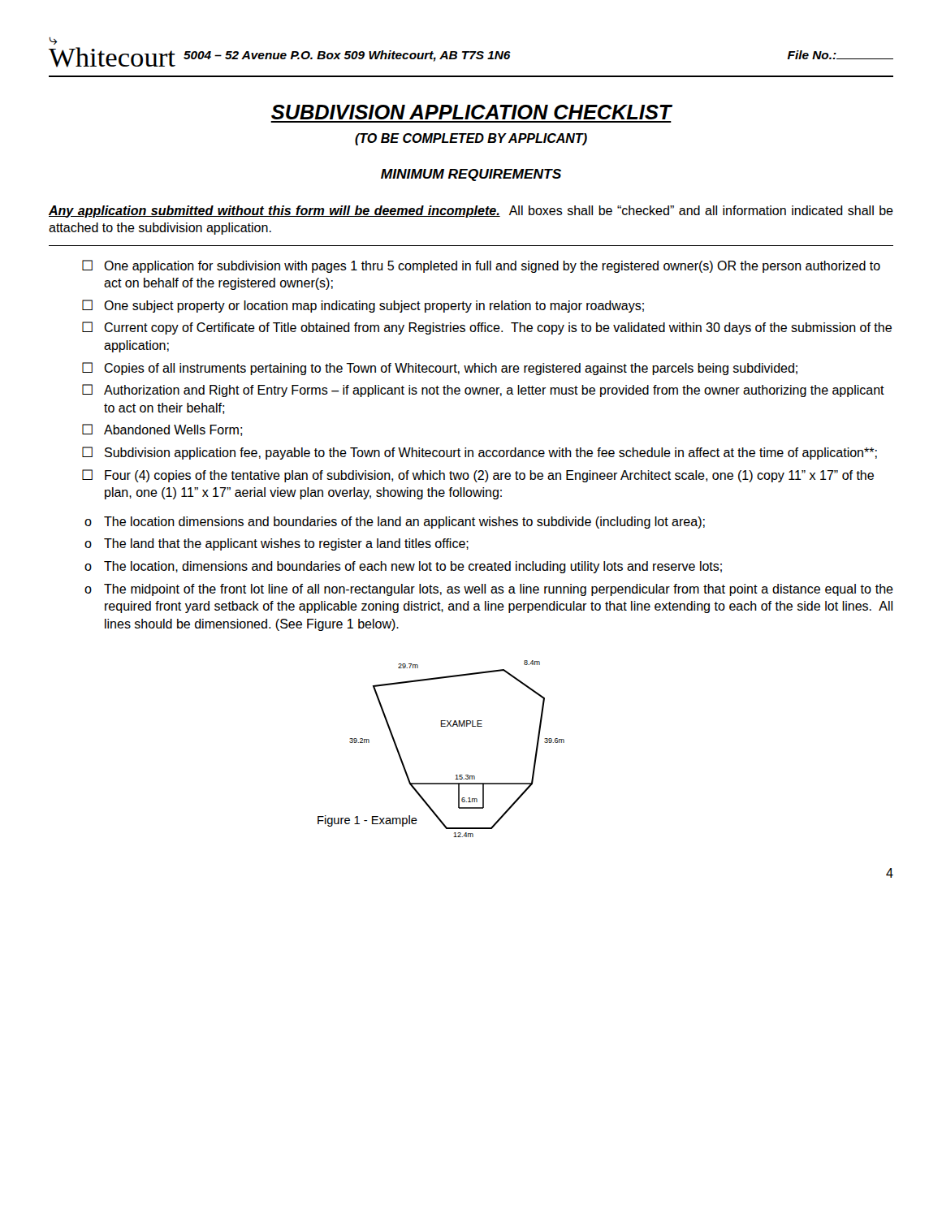⤷Whitecourt
5004 – 52 Avenue P.O. Box 509 Whitecourt, AB T7S 1N6
File No.:
SUBDIVISION APPLICATION CHECKLIST
(TO BE COMPLETED BY APPLICANT)
MINIMUM REQUIREMENTS
Any application submitted without this form will be deemed incomplete. All boxes shall be “checked” and all information indicated shall be attached to the subdivision application.
One application for subdivision with pages 1 thru 5 completed in full and signed by the registered owner(s) OR the person authorized to act on behalf of the registered owner(s);
One subject property or location map indicating subject property in relation to major roadways;
Current copy of Certificate of Title obtained from any Registries office. The copy is to be validated within 30 days of the submission of the application;
Copies of all instruments pertaining to the Town of Whitecourt, which are registered against the parcels being subdivided;
Authorization and Right of Entry Forms – if applicant is not the owner, a letter must be provided from the owner authorizing the applicant to act on their behalf;
Abandoned Wells Form;
Subdivision application fee, payable to the Town of Whitecourt in accordance with the fee schedule in affect at the time of application**;
Four (4) copies of the tentative plan of subdivision, of which two (2) are to be an Engineer Architect scale, one (1) copy 11” x 17” of the plan, one (1) 11” x 17” aerial view plan overlay, showing the following:
The location dimensions and boundaries of the land an applicant wishes to subdivide (including lot area);
The land that the applicant wishes to register a land titles office;
The location, dimensions and boundaries of each new lot to be created including utility lots and reserve lots;
The midpoint of the front lot line of all non-rectangular lots, as well as a line running perpendicular from that point a distance equal to the required front yard setback of the applicable zoning district, and a line perpendicular to that line extending to each of the side lot lines. All lines should be dimensioned. (See Figure 1 below).
Figure 1 - Example
29.7m 8.4m 39.2m 39.6m 15.3m 6.1m 12.4m EXAMPLE
4